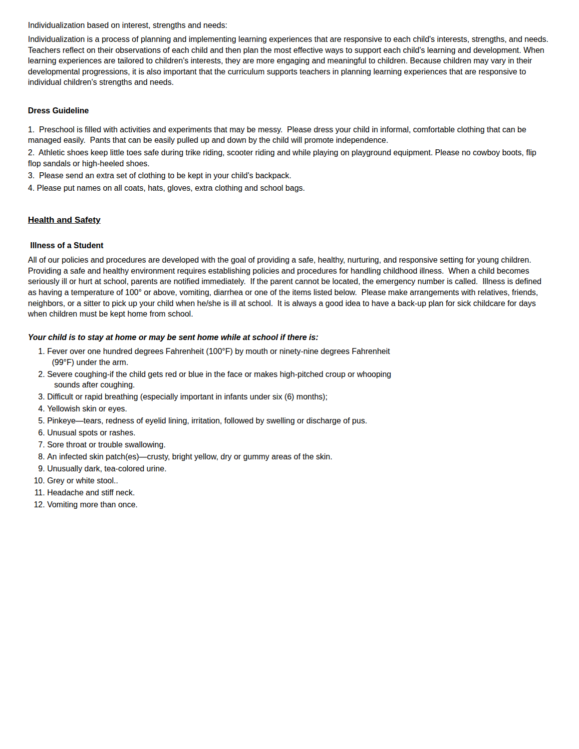Individualization based on interest, strengths and needs:
Individualization is a process of planning and implementing learning experiences that are responsive to each child's interests, strengths, and needs. Teachers reflect on their observations of each child and then plan the most effective ways to support each child's learning and development. When learning experiences are tailored to children's interests, they are more engaging and meaningful to children. Because children may vary in their developmental progressions, it is also important that the curriculum supports teachers in planning learning experiences that are responsive to individual children's strengths and needs.
Dress Guideline
1. Preschool is filled with activities and experiments that may be messy. Please dress your child in informal, comfortable clothing that can be managed easily. Pants that can be easily pulled up and down by the child will promote independence.
2. Athletic shoes keep little toes safe during trike riding, scooter riding and while playing on playground equipment. Please no cowboy boots, flip flop sandals or high-heeled shoes.
3. Please send an extra set of clothing to be kept in your child's backpack.
4. Please put names on all coats, hats, gloves, extra clothing and school bags.
Health and Safety
Illness of a Student
All of our policies and procedures are developed with the goal of providing a safe, healthy, nurturing, and responsive setting for young children. Providing a safe and healthy environment requires establishing policies and procedures for handling childhood illness. When a child becomes seriously ill or hurt at school, parents are notified immediately. If the parent cannot be located, the emergency number is called. Illness is defined as having a temperature of 100° or above, vomiting, diarrhea or one of the items listed below. Please make arrangements with relatives, friends, neighbors, or a sitter to pick up your child when he/she is ill at school. It is always a good idea to have a back-up plan for sick childcare for days when children must be kept home from school.
Your child is to stay at home or may be sent home while at school if there is:
Fever over one hundred degrees Fahrenheit (100°F) by mouth or ninety-nine degrees Fahrenheit (99°F) under the arm.
Severe coughing-if the child gets red or blue in the face or makes high-pitched croup or whooping sounds after coughing.
Difficult or rapid breathing (especially important in infants under six (6) months);
Yellowish skin or eyes.
Pinkeye—tears, redness of eyelid lining, irritation, followed by swelling or discharge of pus.
Unusual spots or rashes.
Sore throat or trouble swallowing.
An infected skin patch(es)—crusty, bright yellow, dry or gummy areas of the skin.
Unusually dark, tea-colored urine.
Grey or white stool..
Headache and stiff neck.
Vomiting more than once.